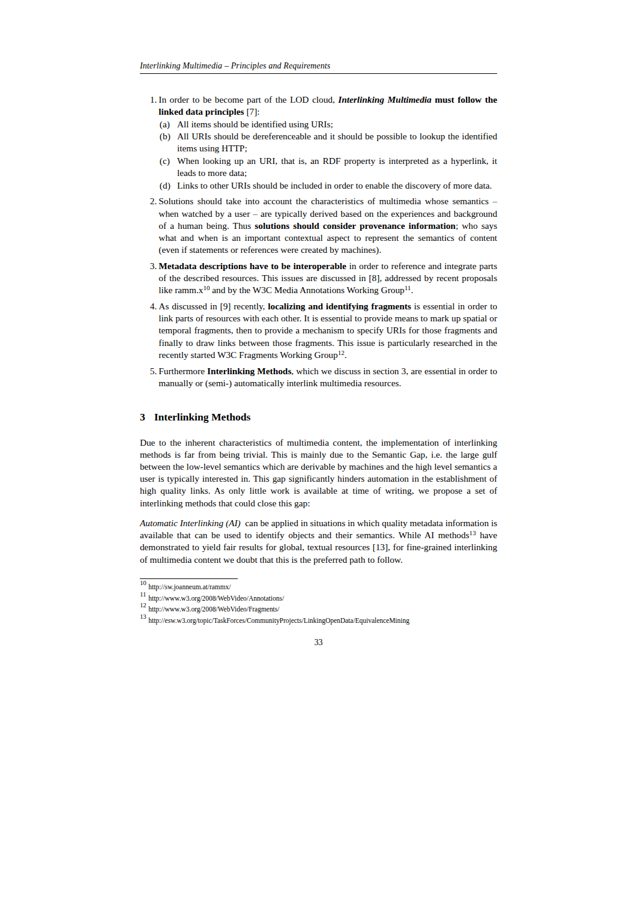Interlinking Multimedia – Principles and Requirements
In order to be become part of the LOD cloud, Interlinking Multimedia must follow the linked data principles [7]:
All items should be identified using URIs;
All URIs should be dereferenceable and it should be possible to lookup the identified items using HTTP;
When looking up an URI, that is, an RDF property is interpreted as a hyperlink, it leads to more data;
Links to other URIs should be included in order to enable the discovery of more data.
Solutions should take into account the characteristics of multimedia whose semantics – when watched by a user – are typically derived based on the experiences and background of a human being. Thus solutions should consider provenance information; who says what and when is an important contextual aspect to represent the semantics of content (even if statements or references were created by machines).
Metadata descriptions have to be interoperable in order to reference and integrate parts of the described resources. This issues are discussed in [8], addressed by recent proposals like ramm.x10 and by the W3C Media Annotations Working Group11.
As discussed in [9] recently, localizing and identifying fragments is essential in order to link parts of resources with each other. It is essential to provide means to mark up spatial or temporal fragments, then to provide a mechanism to specify URIs for those fragments and finally to draw links between those fragments. This issue is particularly researched in the recently started W3C Fragments Working Group12.
Furthermore Interlinking Methods, which we discuss in section 3, are essential in order to manually or (semi-) automatically interlink multimedia resources.
3 Interlinking Methods
Due to the inherent characteristics of multimedia content, the implementation of interlinking methods is far from being trivial. This is mainly due to the Semantic Gap, i.e. the large gulf between the low-level semantics which are derivable by machines and the high level semantics a user is typically interested in. This gap significantly hinders automation in the establishment of high quality links. As only little work is available at time of writing, we propose a set of interlinking methods that could close this gap:
Automatic Interlinking (AI) can be applied in situations in which quality metadata information is available that can be used to identify objects and their semantics. While AI methods13 have demonstrated to yield fair results for global, textual resources [13], for fine-grained interlinking of multimedia content we doubt that this is the preferred path to follow.
10http://sw.joanneum.at/rammx/
11http://www.w3.org/2008/WebVideo/Annotations/
12http://www.w3.org/2008/WebVideo/Fragments/
13http://esw.w3.org/topic/TaskForces/CommunityProjects/LinkingOpenData/EquivalenceMining
33